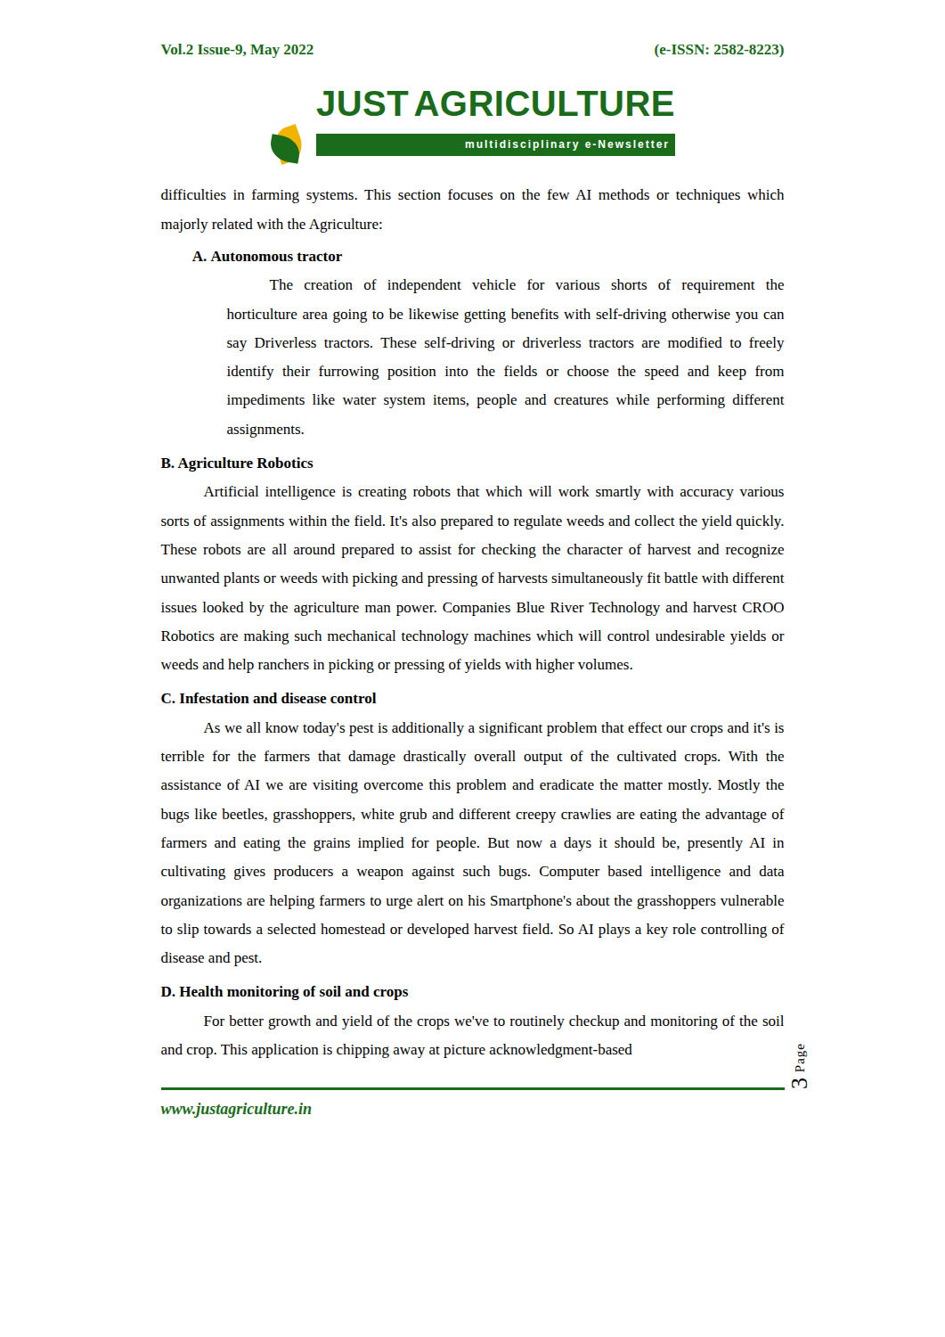Vol.2 Issue-9, May 2022
(e-ISSN: 2582-8223)
JUST AGRICULTURE multidisciplinary e-Newsletter
difficulties in farming systems. This section focuses on the few AI methods or techniques which majorly related with the Agriculture:
Autonomous tractor
The creation of independent vehicle for various shorts of requirement the horticulture area going to be likewise getting benefits with self-driving otherwise you can say Driverless tractors. These self-driving or driverless tractors are modified to freely identify their furrowing position into the fields or choose the speed and keep from impediments like water system items, people and creatures while performing different assignments.
B. Agriculture Robotics
Artificial intelligence is creating robots that which will work smartly with accuracy various sorts of assignments within the field. It's also prepared to regulate weeds and collect the yield quickly. These robots are all around prepared to assist for checking the character of harvest and recognize unwanted plants or weeds with picking and pressing of harvests simultaneously fit battle with different issues looked by the agriculture man power. Companies Blue River Technology and harvest CROO Robotics are making such mechanical technology machines which will control undesirable yields or weeds and help ranchers in picking or pressing of yields with higher volumes.
C. Infestation and disease control
As we all know today's pest is additionally a significant problem that effect our crops and it's is terrible for the farmers that damage drastically overall output of the cultivated crops. With the assistance of AI we are visiting overcome this problem and eradicate the matter mostly. Mostly the bugs like beetles, grasshoppers, white grub and different creepy crawlies are eating the advantage of farmers and eating the grains implied for people. But now a days it should be, presently AI in cultivating gives producers a weapon against such bugs. Computer based intelligence and data organizations are helping farmers to urge alert on his Smartphone's about the grasshoppers vulnerable to slip towards a selected homestead or developed harvest field. So AI plays a key role controlling of disease and pest.
D. Health monitoring of soil and crops
For better growth and yield of the crops we've to routinely checkup and monitoring of the soil and crop. This application is chipping away at picture acknowledgment-based
3 Page
www.justagriculture.in